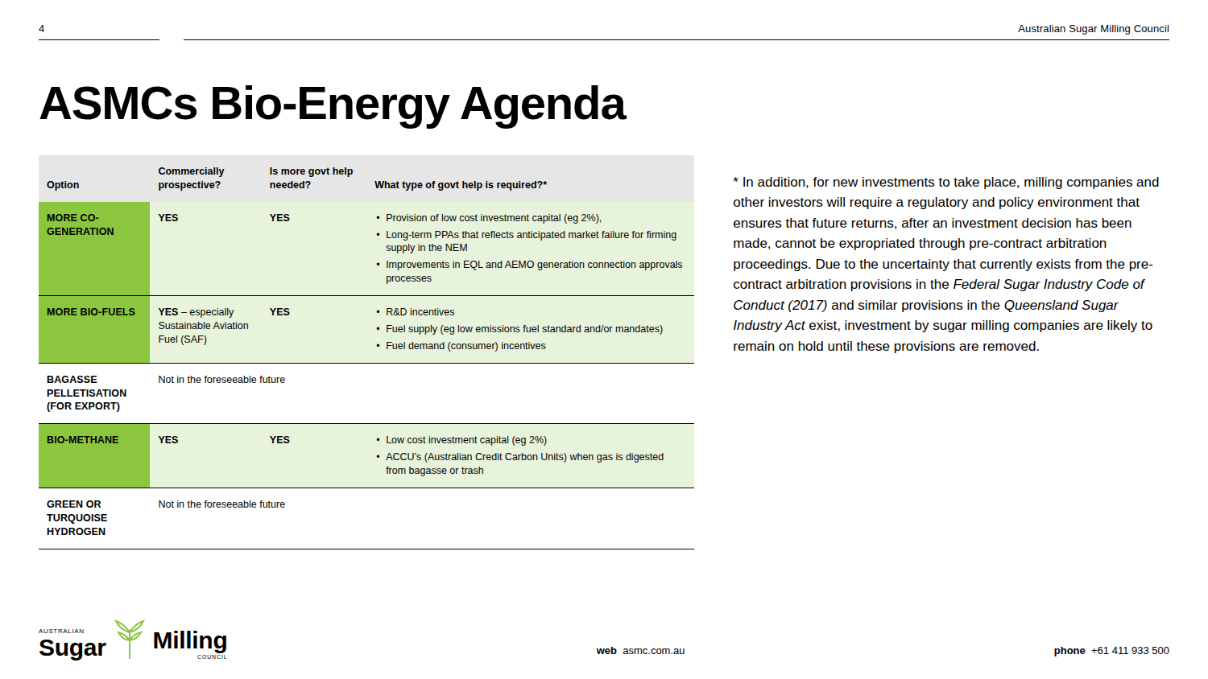4 Australian Sugar Milling Council
ASMCs Bio-Energy Agenda
| Option | Commercially prospective? | Is more govt help needed? | What type of govt help is required?* |
| --- | --- | --- | --- |
| MORE CO-GENERATION | YES | YES | Provision of low cost investment capital (eg 2%), Long-term PPAs that reflects anticipated market failure for firming supply in the NEM Improvements in EQL and AEMO generation connection approvals processes |
| MORE BIO-FUELS | YES – especially Sustainable Aviation Fuel (SAF) | YES | R&D incentives Fuel supply (eg low emissions fuel standard and/or mandates) Fuel demand (consumer) incentives |
| BAGASSE PELLETISATION (FOR EXPORT) | Not in the foreseeable future |
| BIO-METHANE | YES | YES | Low cost investment capital (eg 2%) ACCU’s (Australian Credit Carbon Units) when gas is digested from bagasse or trash |
| GREEN OR TURQUOISE HYDROGEN | Not in the foreseeable future |
* In addition, for new investments to take place, milling companies and other investors will require a regulatory and policy environment that ensures that future returns, after an investment decision has been made, cannot be expropriated through pre-contract arbitration proceedings. Due to the uncertainty that currently exists from the pre-contract arbitration provisions in the Federal Sugar Industry Code of Conduct (2017) and similar provisions in the Queensland Sugar Industry Act exist, investment by sugar milling companies are likely to remain on hold until these provisions are removed.
AUSTRALIAN Sugar
Milling COUNCIL
web asmc.com.au
phone +61 411 933 500